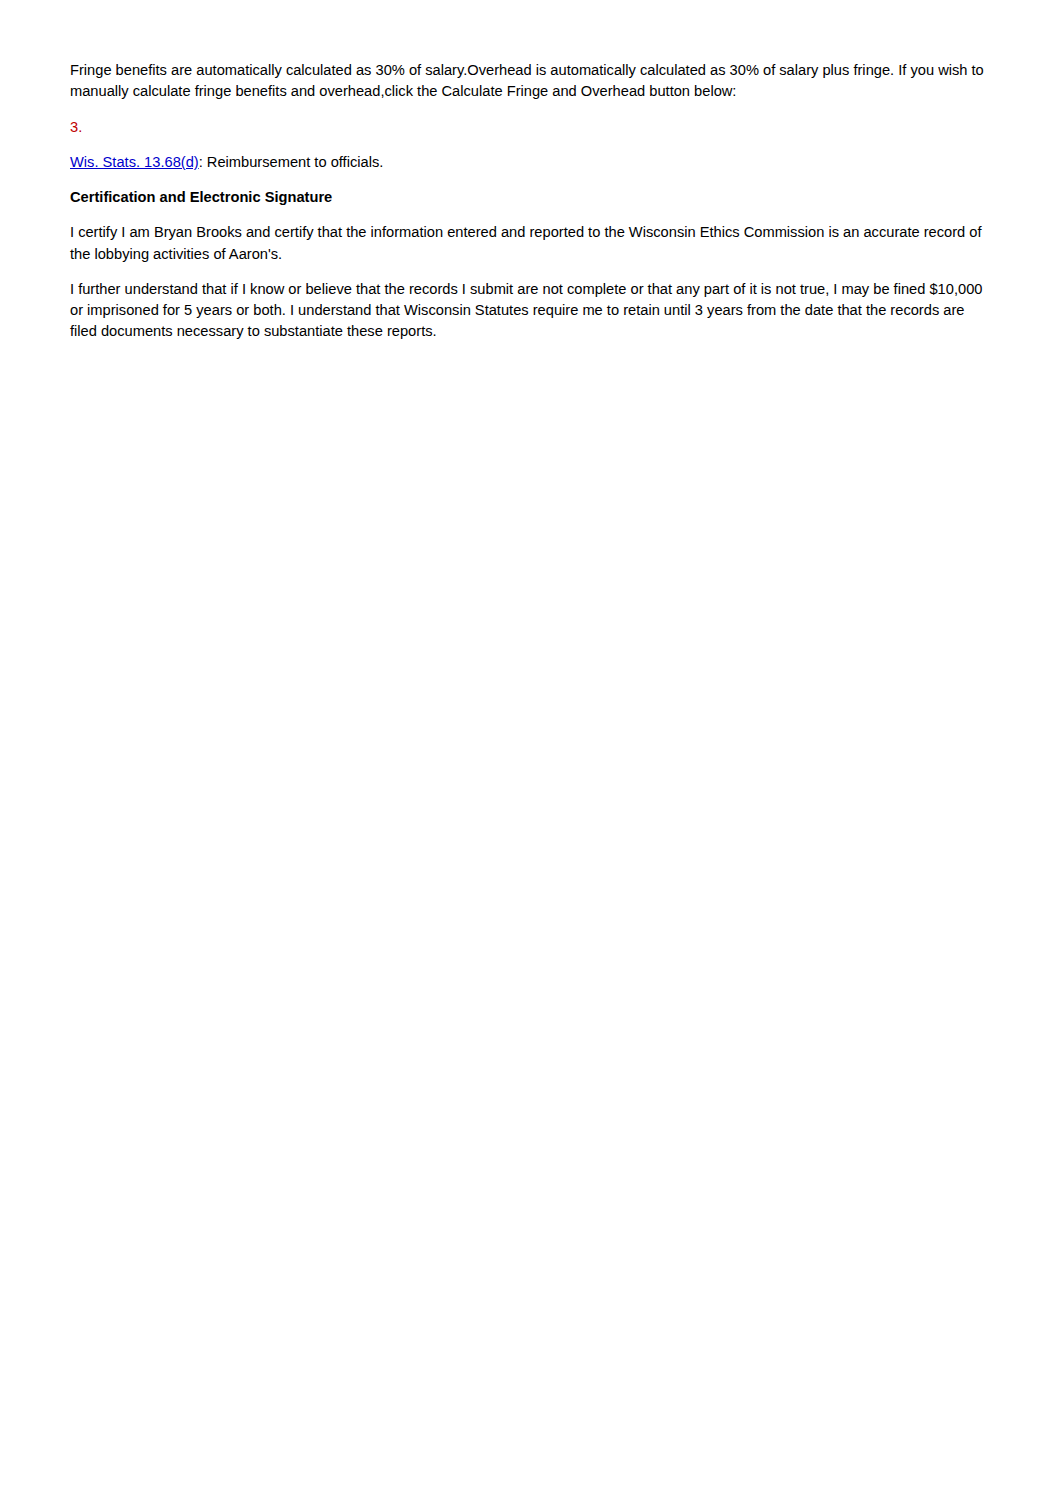Fringe benefits are automatically calculated as 30% of salary.Overhead is automatically calculated as 30% of salary plus fringe. If you wish to manually calculate fringe benefits and overhead,click the Calculate Fringe and Overhead button below:
3.
Wis. Stats. 13.68(d): Reimbursement to officials.
Certification and Electronic Signature
I certify I am Bryan Brooks and certify that the information entered and reported to the Wisconsin Ethics Commission is an accurate record of the lobbying activities of Aaron's.
I further understand that if I know or believe that the records I submit are not complete or that any part of it is not true, I may be fined $10,000 or imprisoned for 5 years or both. I understand that Wisconsin Statutes require me to retain until 3 years from the date that the records are filed documents necessary to substantiate these reports.